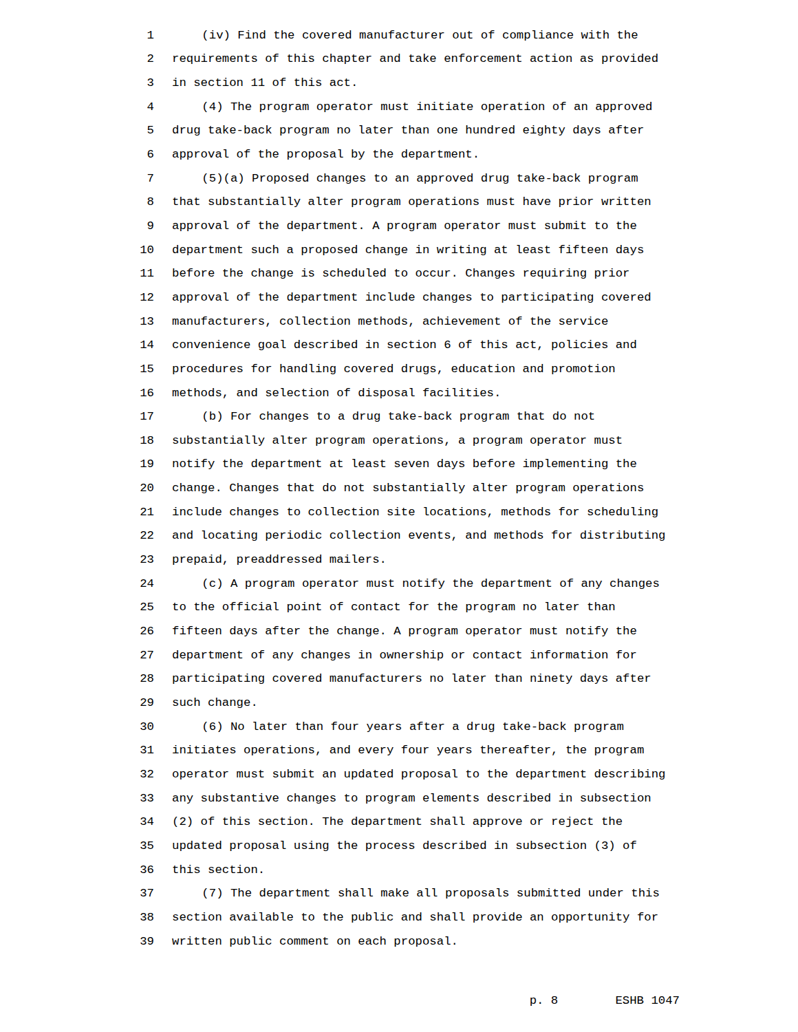1(iv) Find the covered manufacturer out of compliance with the
2 requirements of this chapter and take enforcement action as provided
3 in section 11 of this act.
4(4) The program operator must initiate operation of an approved
5 drug take-back program no later than one hundred eighty days after
6 approval of the proposal by the department.
7(5)(a) Proposed changes to an approved drug take-back program
8 that substantially alter program operations must have prior written
9 approval of the department. A program operator must submit to the
10 department such a proposed change in writing at least fifteen days
11 before the change is scheduled to occur. Changes requiring prior
12 approval of the department include changes to participating covered
13 manufacturers, collection methods, achievement of the service
14 convenience goal described in section 6 of this act, policies and
15 procedures for handling covered drugs, education and promotion
16 methods, and selection of disposal facilities.
17(b) For changes to a drug take-back program that do not
18 substantially alter program operations, a program operator must
19 notify the department at least seven days before implementing the
20 change. Changes that do not substantially alter program operations
21 include changes to collection site locations, methods for scheduling
22 and locating periodic collection events, and methods for distributing
23 prepaid, preaddressed mailers.
24(c) A program operator must notify the department of any changes
25 to the official point of contact for the program no later than
26 fifteen days after the change. A program operator must notify the
27 department of any changes in ownership or contact information for
28 participating covered manufacturers no later than ninety days after
29 such change.
30(6) No later than four years after a drug take-back program
31 initiates operations, and every four years thereafter, the program
32 operator must submit an updated proposal to the department describing
33 any substantive changes to program elements described in subsection
34(2) of this section. The department shall approve or reject the
35 updated proposal using the process described in subsection (3) of
36 this section.
37(7) The department shall make all proposals submitted under this
38 section available to the public and shall provide an opportunity for
39 written public comment on each proposal.
p. 8 ESHB 1047